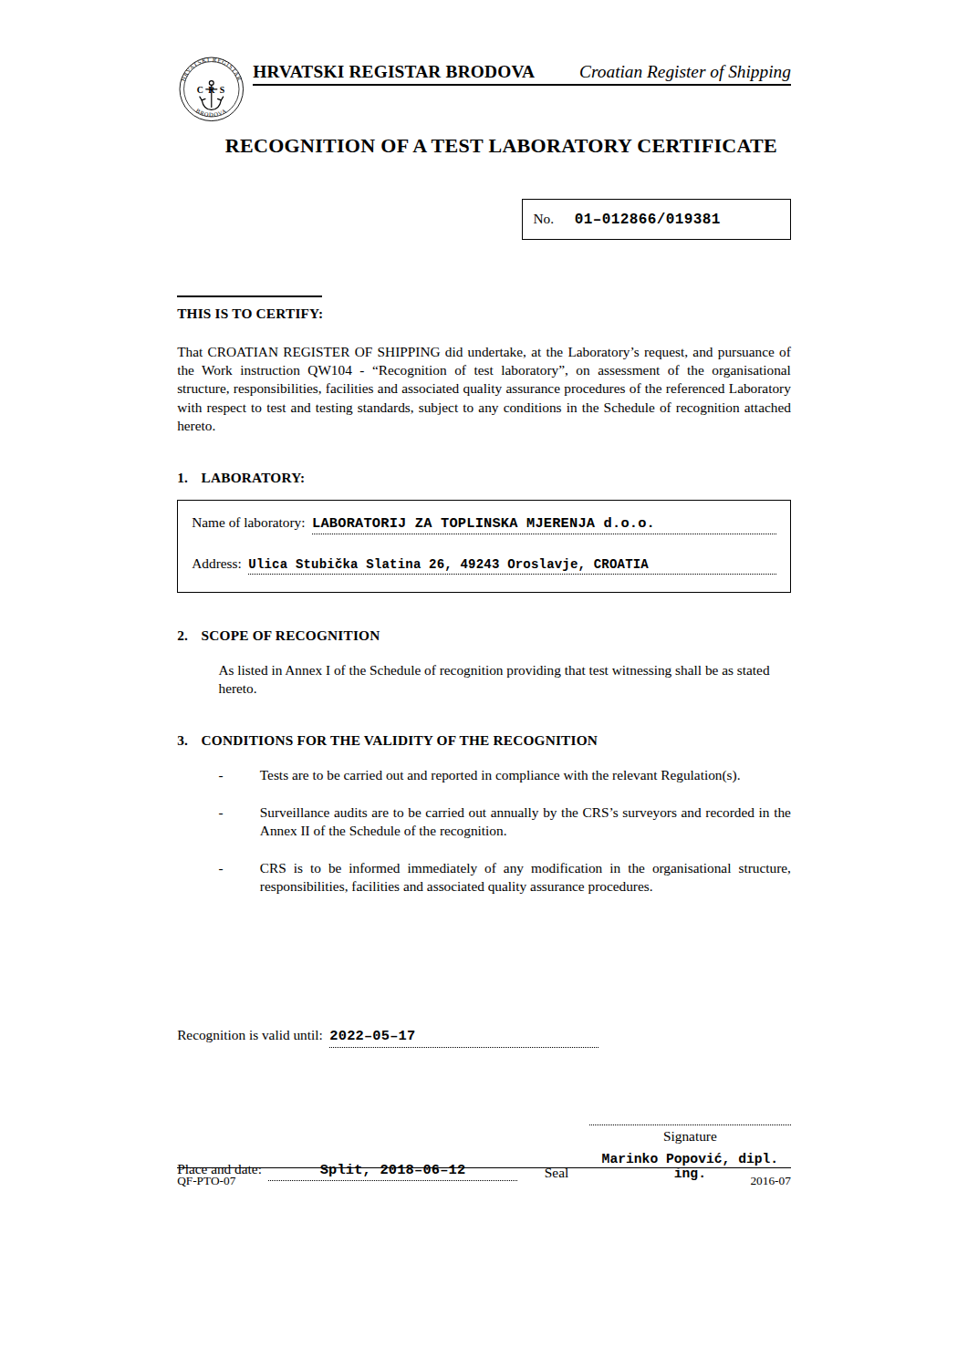HRVATSKI REGISTAR BRODOVA C R S
HRVATSKI REGISTAR BRODOVA
Croatian Register of Shipping
RECOGNITION OF A TEST LABORATORY CERTIFICATE
No. 01–012866/019381
THIS IS TO CERTIFY:
That CROATIAN REGISTER OF SHIPPING did undertake, at the Laboratory’s request, and pursuance of the Work instruction QW104 - “Recognition of test laboratory”, on assessment of the organisational structure, responsibilities, facilities and associated quality assurance procedures of the referenced Laboratory with respect to test and testing standards, subject to any conditions in the Schedule of recognition attached hereto.
1. LABORATORY:
Name of laboratory: LABORATORIJ ZA TOPLINSKA MJERENJA d.o.o.
Address: Ulica Stubička Slatina 26, 49243 Oroslavje, CROATIA
2. SCOPE OF RECOGNITION
As listed in Annex I of the Schedule of recognition providing that test witnessing shall be as stated hereto.
3. CONDITIONS FOR THE VALIDITY OF THE RECOGNITION
Tests are to be carried out and reported in compliance with the relevant Regulation(s).
Surveillance audits are to be carried out annually by the CRS’s surveyors and recorded in the Annex II of the Schedule of the recognition.
CRS is to be informed immediately of any modification in the organisational structure, responsibilities, facilities and associated quality assurance procedures.
Recognition is valid until: 2022–05–17
Place and date: Split, 2018–06–12
Seal
Signature
Marinko Popović, dipl. ing.
QF-PTO-07 2016-07